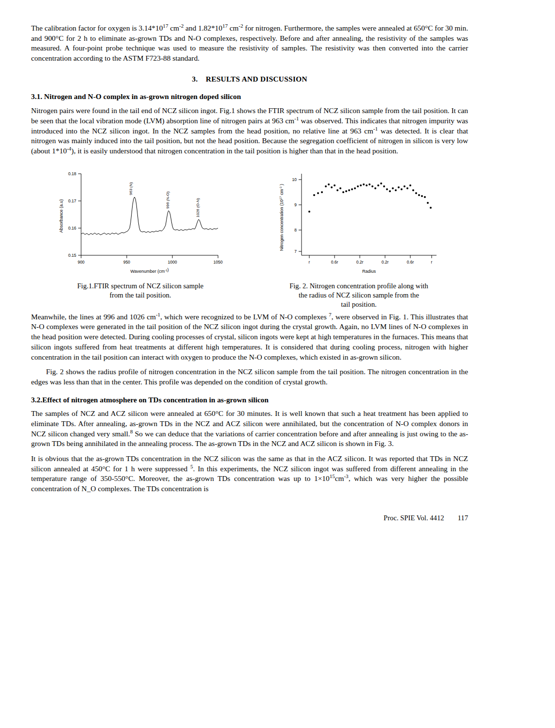The calibration factor for oxygen is 3.14*1017 cm-2 and 1.82*1017 cm-2 for nitrogen. Furthermore, the samples were annealed at 650°C for 30 min. and 900°C for 2 h to eliminate as-grown TDs and N-O complexes, respectively. Before and after annealing, the resistivity of the samples was measured. A four-point probe technique was used to measure the resistivity of samples. The resistivity was then converted into the carrier concentration according to the ASTM F723-88 standard.
3. RESULTS AND DISCUSSION
3.1. Nitrogen and N-O complex in as-grown nitrogen doped silicon
Nitrogen pairs were found in the tail end of NCZ silicon ingot. Fig.1 shows the FTIR spectrum of NCZ silicon sample from the tail position. It can be seen that the local vibration mode (LVM) absorption line of nitrogen pairs at 963 cm-1 was observed. This indicates that nitrogen impurity was introduced into the NCZ silicon ingot. In the NCZ samples from the head position, no relative line at 963 cm-1 was detected. It is clear that nitrogen was mainly induced into the tail position, but not the head position. Because the segregation coefficient of nitrogen in silicon is very low (about 1*10-4), it is easily understood that nitrogen concentration in the tail position is higher than that in the head position.
| 0.18 0.17 0.16 0.15 900 950 1000 1050 Absorbance (a.u) Wavenumber (cm -1 ) 963 (N) 996 (N-O) 1026 (O-N) Fig.1.FTIR spectrum of NCZ silicon sample from the tail position. | 10 9 8 7 r 0.6r 0.2r 0.2r 0.6r r Nitrogen concentration (10 17 cm -3 ) Radius Fig. 2. Nitrogen concentration profile along with the radius of NCZ silicon sample from the tail position. |
Meanwhile, the lines at 996 and 1026 cm-1, which were recognized to be LVM of N-O complexes 7, were observed in Fig. 1. This illustrates that N-O complexes were generated in the tail position of the NCZ silicon ingot during the crystal growth. Again, no LVM lines of N-O complexes in the head position were detected. During cooling processes of crystal, silicon ingots were kept at high temperatures in the furnaces. This means that silicon ingots suffered from heat treatments at different high temperatures. It is considered that during cooling process, nitrogen with higher concentration in the tail position can interact with oxygen to produce the N-O complexes, which existed in as-grown silicon.
Fig. 2 shows the radius profile of nitrogen concentration in the NCZ silicon sample from the tail position. The nitrogen concentration in the edges was less than that in the center. This profile was depended on the condition of crystal growth.
3.2.Effect of nitrogen atmosphere on TDs concentration in as-grown silicon
The samples of NCZ and ACZ silicon were annealed at 650°C for 30 minutes. It is well known that such a heat treatment has been applied to eliminate TDs. After annealing, as-grown TDs in the NCZ and ACZ silicon were annihilated, but the concentration of N-O complex donors in NCZ silicon changed very small.8 So we can deduce that the variations of carrier concentration before and after annealing is just owing to the as-grown TDs being annihilated in the annealing process. The as-grown TDs in the NCZ and ACZ silicon is shown in Fig. 3.
It is obvious that the as-grown TDs concentration in the NCZ silicon was the same as that in the ACZ silicon. It was reported that TDs in NCZ silicon annealed at 450°C for 1 h were suppressed 5. In this experiments, the NCZ silicon ingot was suffered from different annealing in the temperature range of 350-550°C. Moreover, the as-grown TDs concentration was up to 1×1015cm-3, which was very higher the possible concentration of N_O complexes. The TDs concentration is
Proc. SPIE Vol. 4412117